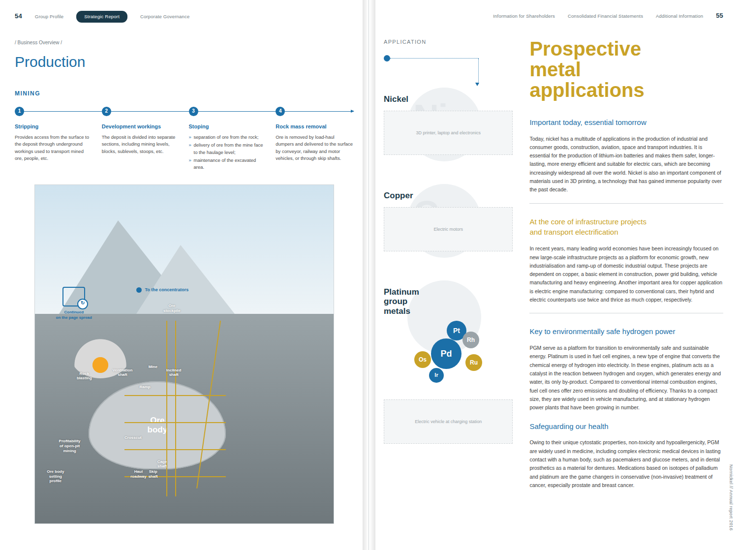54 Group Profile Strategic Report Corporate Governance
/ Business Overview /
Production
MINING
1
Stripping
Provides access from the surface to the deposit through underground workings used to transport mined ore, people, etc.
2
Development workings
The deposit is divided into separate sections, including mining levels, blocks, sublevels, stoops, etc.
3
Stoping
separation of ore from the rock;
delivery of ore from the mine face to the haulage level;
maintenance of the excavated area.
4
Rock mass removal
Ore is removed by load-haul dumpers and delivered to the surface by conveyor, railway and motor vehicles, or through skip shafts.
Ore
body
Continued
on the page spread
To the concentrators
Ore
stockpile Rock
blasting Ventilation
shaft Mine Inclined
shaft Ramp Crosscut Cage
shaft Skip
shaft Haul
roadway Profitability
of open-pit
mining Ore body
setting
profile
Information for Shareholders Consolidated Financial Statements Additional Information 55
APPLICATION
Nickel
Ni
3D printer, laptop and electronics
Copper
Cu
Electric motors
Platinum
group
metals
Pd Pt Rh Ru Os Ir
Electric vehicle at charging station
Prospective
metal
applications
Important today, essential tomorrow
Today, nickel has a multitude of applications in the production of industrial and consumer goods, construction, aviation, space and transport industries. It is essential for the production of lithium-ion batteries and makes them safer, longer-lasting, more energy efficient and suitable for electric cars, which are becoming increasingly widespread all over the world. Nickel is also an important component of materials used in 3D printing, a technology that has gained immense popularity over the past decade.
At the core of infrastructure projects
and transport electrification
In recent years, many leading world economies have been increasingly focused on new large-scale infrastructure projects as a platform for economic growth, new industrialisation and ramp-up of domestic industrial output. These projects are dependent on copper, a basic element in construction, power grid building, vehicle manufacturing and heavy engineering. Another important area for copper application is electric engine manufacturing: compared to conventional cars, their hybrid and electric counterparts use twice and thrice as much copper, respectively.
Key to environmentally safe hydrogen power
PGM serve as a platform for transition to environmentally safe and sustainable energy. Platinum is used in fuel cell engines, a new type of engine that converts the chemical energy of hydrogen into electricity. In these engines, platinum acts as a catalyst in the reaction between hydrogen and oxygen, which generates energy and water, its only by-product. Compared to conventional internal combustion engines, fuel cell ones offer zero emissions and doubling of efficiency. Thanks to a compact size, they are widely used in vehicle manufacturing, and at stationary hydrogen power plants that have been growing in number.
Safeguarding our health
Owing to their unique cytostatic properties, non-toxicity and hypoallergenicity, PGM are widely used in medicine, including complex electronic medical devices in lasting contact with a human body, such as pacemakers and glucose meters, and in dental prosthetics as a material for dentures. Medications based on isotopes of palladium and platinum are the game changers in conservative (non-invasive) treatment of cancer, especially prostate and breast cancer.
Nornickel // Annual report 2016